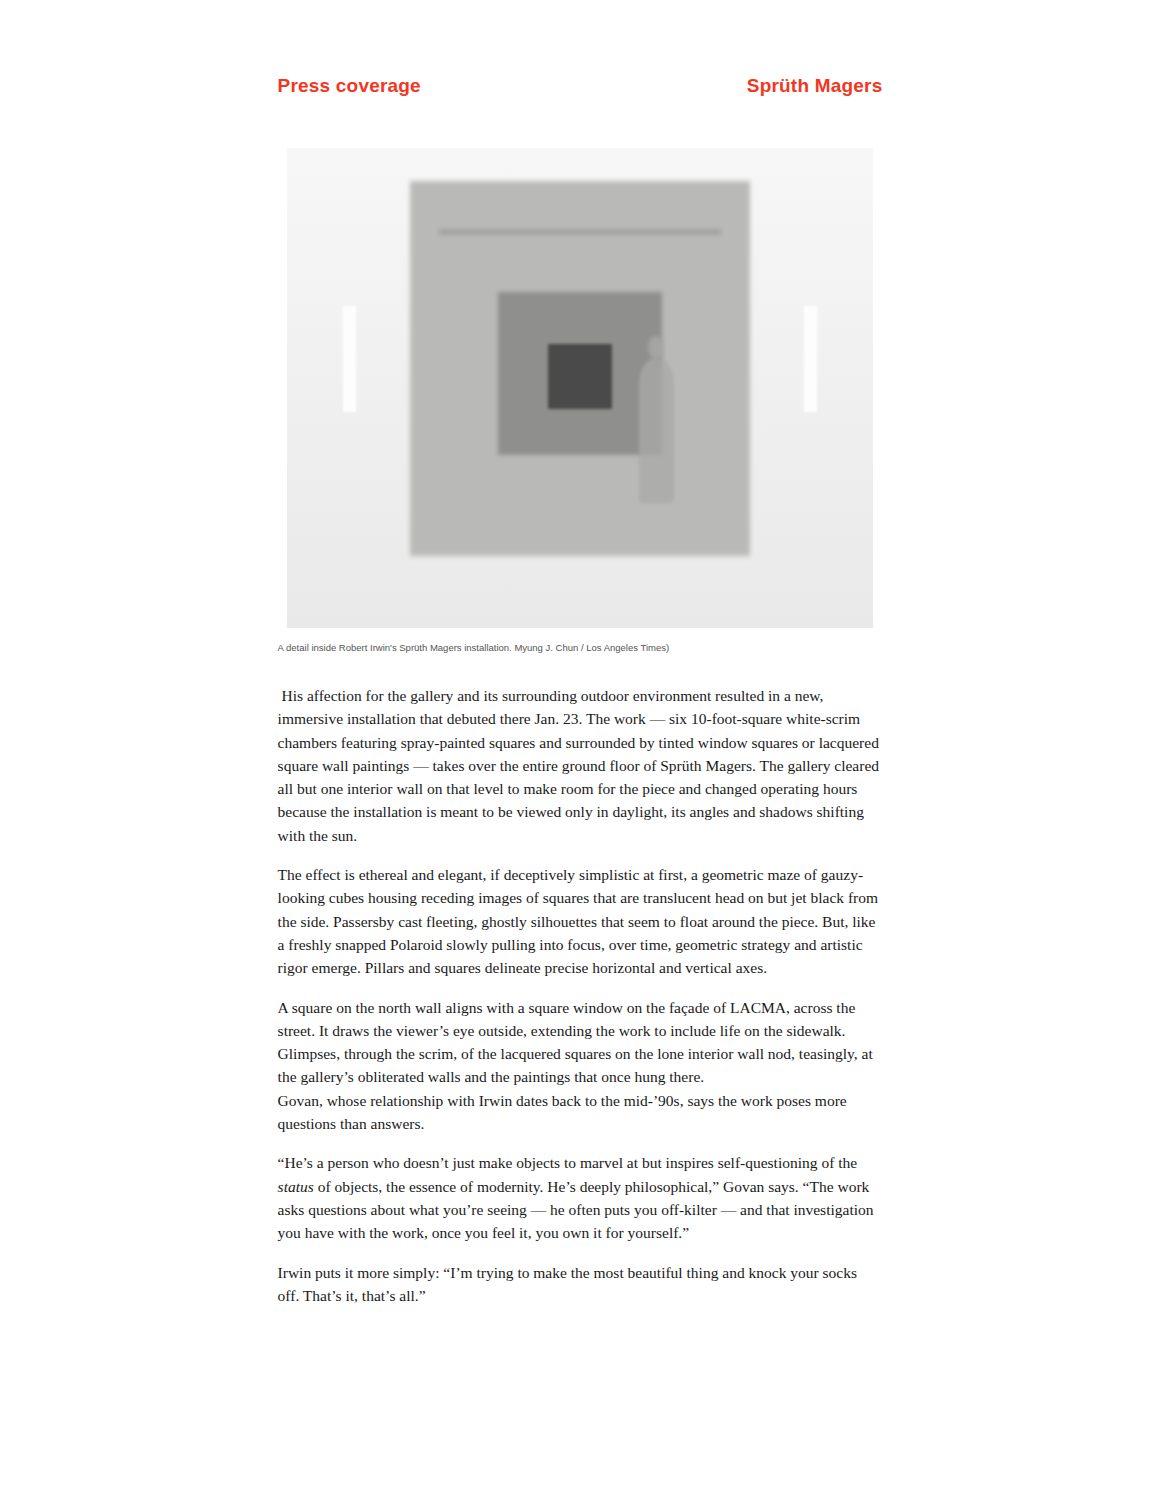Press coverage
Sprüth Magers
A detail inside Robert Irwin's Sprüth Magers installation. Myung J. Chun / Los Angeles Times)
His affection for the gallery and its surrounding outdoor environment resulted in a new, immersive installation that debuted there Jan. 23. The work — six 10-foot-square white-scrim chambers featuring spray-painted squares and surrounded by tinted window squares or lacquered square wall paintings — takes over the entire ground floor of Sprüth Magers. The gallery cleared all but one interior wall on that level to make room for the piece and changed operating hours because the installation is meant to be viewed only in daylight, its angles and shadows shifting with the sun.
The effect is ethereal and elegant, if deceptively simplistic at first, a geometric maze of gauzy-looking cubes housing receding images of squares that are translucent head on but jet black from the side. Passersby cast fleeting, ghostly silhouettes that seem to float around the piece. But, like a freshly snapped Polaroid slowly pulling into focus, over time, geometric strategy and artistic rigor emerge. Pillars and squares delineate precise horizontal and vertical axes.
A square on the north wall aligns with a square window on the façade of LACMA, across the street. It draws the viewer’s eye outside, extending the work to include life on the sidewalk. Glimpses, through the scrim, of the lacquered squares on the lone interior wall nod, teasingly, at the gallery’s obliterated walls and the paintings that once hung there.
Govan, whose relationship with Irwin dates back to the mid-’90s, says the work poses more questions than answers.
“He’s a person who doesn’t just make objects to marvel at but inspires self-questioning of the status of objects, the essence of modernity. He’s deeply philosophical,” Govan says. “The work asks questions about what you’re seeing — he often puts you off-kilter — and that investigation you have with the work, once you feel it, you own it for yourself.”
Irwin puts it more simply: “I’m trying to make the most beautiful thing and knock your socks off. That’s it, that’s all.”